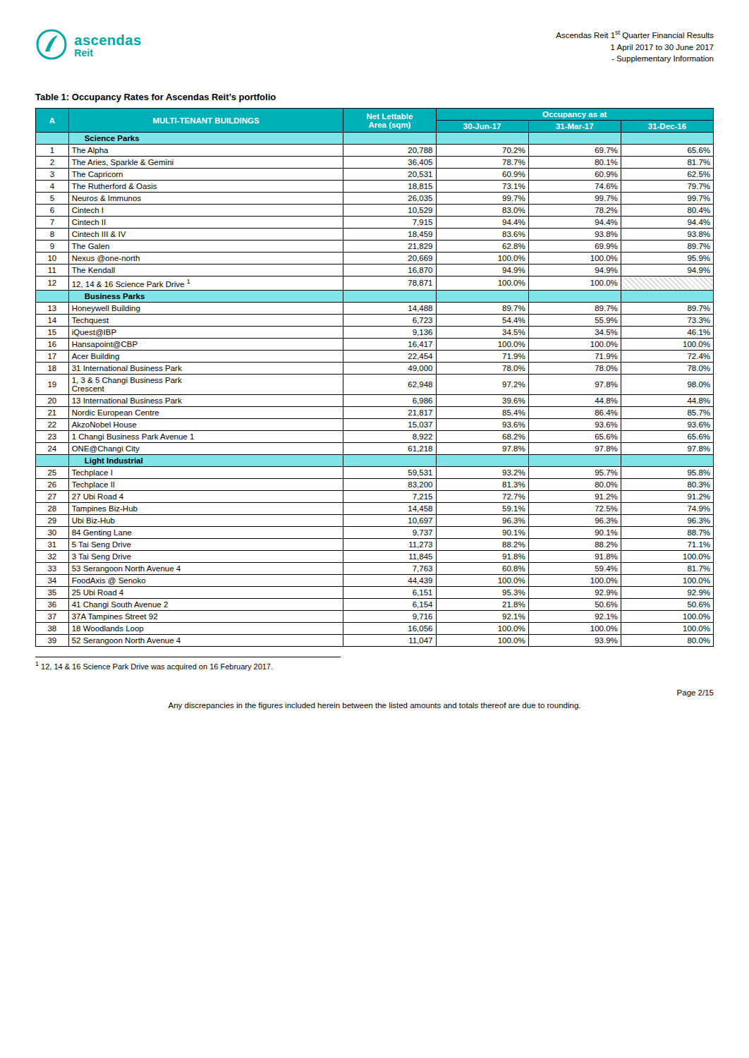ascendas
Reit
Ascendas Reit 1st Quarter Financial Results
1 April 2017 to 30 June 2017
- Supplementary Information
Table 1: Occupancy Rates for Ascendas Reit’s portfolio
| A | MULTI-TENANT BUILDINGS | Net Lettable Area (sqm) | Occupancy as at |
| --- | --- | --- | --- |
| 30-Jun-17 | 31-Mar-17 | 31-Dec-16 |
| | Science Parks | | | | |
| 1 | The Alpha | 20,788 | 70.2% | 69.7% | 65.6% |
| 2 | The Aries, Sparkle & Gemini | 36,405 | 78.7% | 80.1% | 81.7% |
| 3 | The Capricorn | 20,531 | 60.9% | 60.9% | 62.5% |
| 4 | The Rutherford & Oasis | 18,815 | 73.1% | 74.6% | 79.7% |
| 5 | Neuros & Immunos | 26,035 | 99.7% | 99.7% | 99.7% |
| 6 | Cintech I | 10,529 | 83.0% | 78.2% | 80.4% |
| 7 | Cintech II | 7,915 | 94.4% | 94.4% | 94.4% |
| 8 | Cintech III & IV | 18,459 | 83.6% | 93.8% | 93.8% |
| 9 | The Galen | 21,829 | 62.8% | 69.9% | 89.7% |
| 10 | Nexus @one-north | 20,669 | 100.0% | 100.0% | 95.9% |
| 11 | The Kendall | 16,870 | 94.9% | 94.9% | 94.9% |
| 12 | 12, 14 & 16 Science Park Drive 1 | 78,871 | 100.0% | 100.0% | |
| | Business Parks | | | | |
| 13 | Honeywell Building | 14,488 | 89.7% | 89.7% | 89.7% |
| 14 | Techquest | 6,723 | 54.4% | 55.9% | 73.3% |
| 15 | iQuest@IBP | 9,136 | 34.5% | 34.5% | 46.1% |
| 16 | Hansapoint@CBP | 16,417 | 100.0% | 100.0% | 100.0% |
| 17 | Acer Building | 22,454 | 71.9% | 71.9% | 72.4% |
| 18 | 31 International Business Park | 49,000 | 78.0% | 78.0% | 78.0% |
| 19 | 1, 3 & 5 Changi Business Park Crescent | 62,948 | 97.2% | 97.8% | 98.0% |
| 20 | 13 International Business Park | 6,986 | 39.6% | 44.8% | 44.8% |
| 21 | Nordic European Centre | 21,817 | 85.4% | 86.4% | 85.7% |
| 22 | AkzoNobel House | 15,037 | 93.6% | 93.6% | 93.6% |
| 23 | 1 Changi Business Park Avenue 1 | 8,922 | 68.2% | 65.6% | 65.6% |
| 24 | ONE@Changi City | 61,218 | 97.8% | 97.8% | 97.8% |
| | Light Industrial | | | | |
| 25 | Techplace I | 59,531 | 93.2% | 95.7% | 95.8% |
| 26 | Techplace II | 83,200 | 81.3% | 80.0% | 80.3% |
| 27 | 27 Ubi Road 4 | 7,215 | 72.7% | 91.2% | 91.2% |
| 28 | Tampines Biz-Hub | 14,458 | 59.1% | 72.5% | 74.9% |
| 29 | Ubi Biz-Hub | 10,697 | 96.3% | 96.3% | 96.3% |
| 30 | 84 Genting Lane | 9,737 | 90.1% | 90.1% | 88.7% |
| 31 | 5 Tai Seng Drive | 11,273 | 88.2% | 88.2% | 71.1% |
| 32 | 3 Tai Seng Drive | 11,845 | 91.8% | 91.8% | 100.0% |
| 33 | 53 Serangoon North Avenue 4 | 7,763 | 60.8% | 59.4% | 81.7% |
| 34 | FoodAxis @ Senoko | 44,439 | 100.0% | 100.0% | 100.0% |
| 35 | 25 Ubi Road 4 | 6,151 | 95.3% | 92.9% | 92.9% |
| 36 | 41 Changi South Avenue 2 | 6,154 | 21.8% | 50.6% | 50.6% |
| 37 | 37A Tampines Street 92 | 9,716 | 92.1% | 92.1% | 100.0% |
| 38 | 18 Woodlands Loop | 16,056 | 100.0% | 100.0% | 100.0% |
| 39 | 52 Serangoon North Avenue 4 | 11,047 | 100.0% | 93.9% | 80.0% |
1 12, 14 & 16 Science Park Drive was acquired on 16 February 2017.
Page 2/15
Any discrepancies in the figures included herein between the listed amounts and totals thereof are due to rounding.